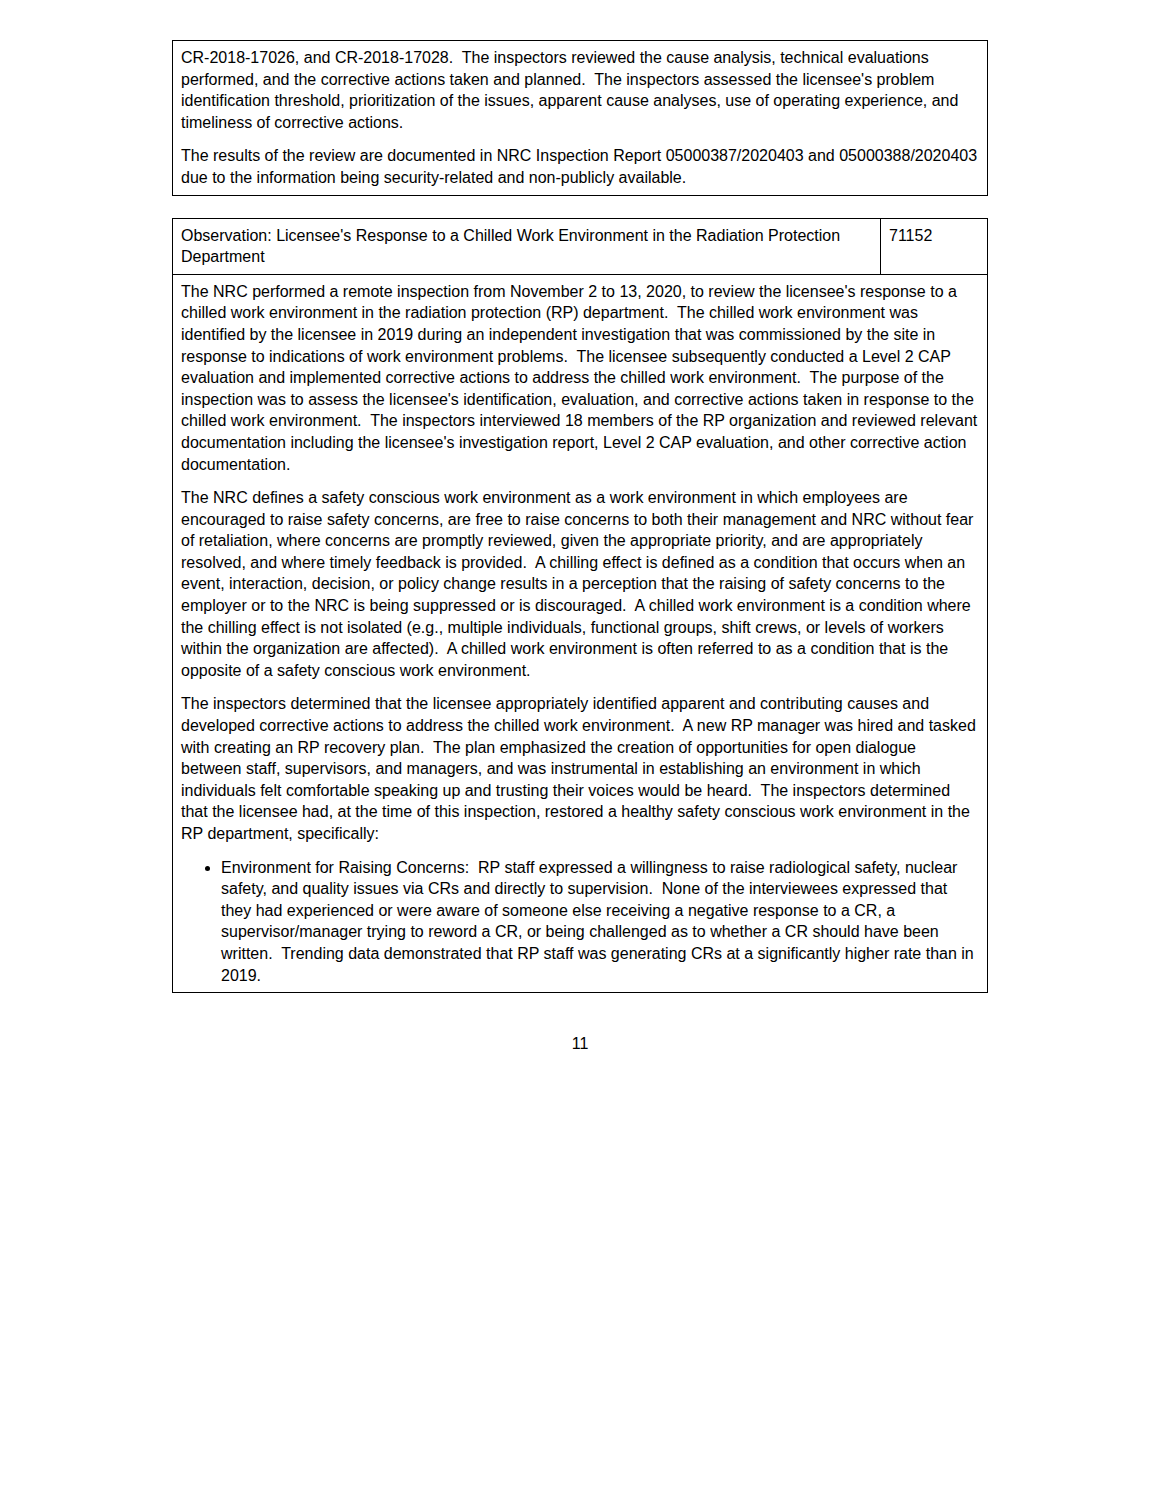| CR-2018-17026, and CR-2018-17028. The inspectors reviewed the cause analysis, technical evaluations performed, and the corrective actions taken and planned. The inspectors assessed the licensee's problem identification threshold, prioritization of the issues, apparent cause analyses, use of operating experience, and timeliness of corrective actions. The results of the review are documented in NRC Inspection Report 05000387/2020403 and 05000388/2020403 due to the information being security-related and non-publicly available. |
| Observation: Licensee's Response to a Chilled Work Environment in the Radiation Protection Department | 71152 |
| The NRC performed a remote inspection from November 2 to 13, 2020, to review the licensee's response to a chilled work environment in the radiation protection (RP) department. The chilled work environment was identified by the licensee in 2019 during an independent investigation that was commissioned by the site in response to indications of work environment problems. The licensee subsequently conducted a Level 2 CAP evaluation and implemented corrective actions to address the chilled work environment. The purpose of the inspection was to assess the licensee's identification, evaluation, and corrective actions taken in response to the chilled work environment. The inspectors interviewed 18 members of the RP organization and reviewed relevant documentation including the licensee's investigation report, Level 2 CAP evaluation, and other corrective action documentation. The NRC defines a safety conscious work environment as a work environment in which employees are encouraged to raise safety concerns, are free to raise concerns to both their management and NRC without fear of retaliation, where concerns are promptly reviewed, given the appropriate priority, and are appropriately resolved, and where timely feedback is provided. A chilling effect is defined as a condition that occurs when an event, interaction, decision, or policy change results in a perception that the raising of safety concerns to the employer or to the NRC is being suppressed or is discouraged. A chilled work environment is a condition where the chilling effect is not isolated (e.g., multiple individuals, functional groups, shift crews, or levels of workers within the organization are affected). A chilled work environment is often referred to as a condition that is the opposite of a safety conscious work environment. The inspectors determined that the licensee appropriately identified apparent and contributing causes and developed corrective actions to address the chilled work environment. A new RP manager was hired and tasked with creating an RP recovery plan. The plan emphasized the creation of opportunities for open dialogue between staff, supervisors, and managers, and was instrumental in establishing an environment in which individuals felt comfortable speaking up and trusting their voices would be heard. The inspectors determined that the licensee had, at the time of this inspection, restored a healthy safety conscious work environment in the RP department, specifically: Environment for Raising Concerns: RP staff expressed a willingness to raise radiological safety, nuclear safety, and quality issues via CRs and directly to supervision. None of the interviewees expressed that they had experienced or were aware of someone else receiving a negative response to a CR, a supervisor/manager trying to reword a CR, or being challenged as to whether a CR should have been written. Trending data demonstrated that RP staff was generating CRs at a significantly higher rate than in 2019. |
11